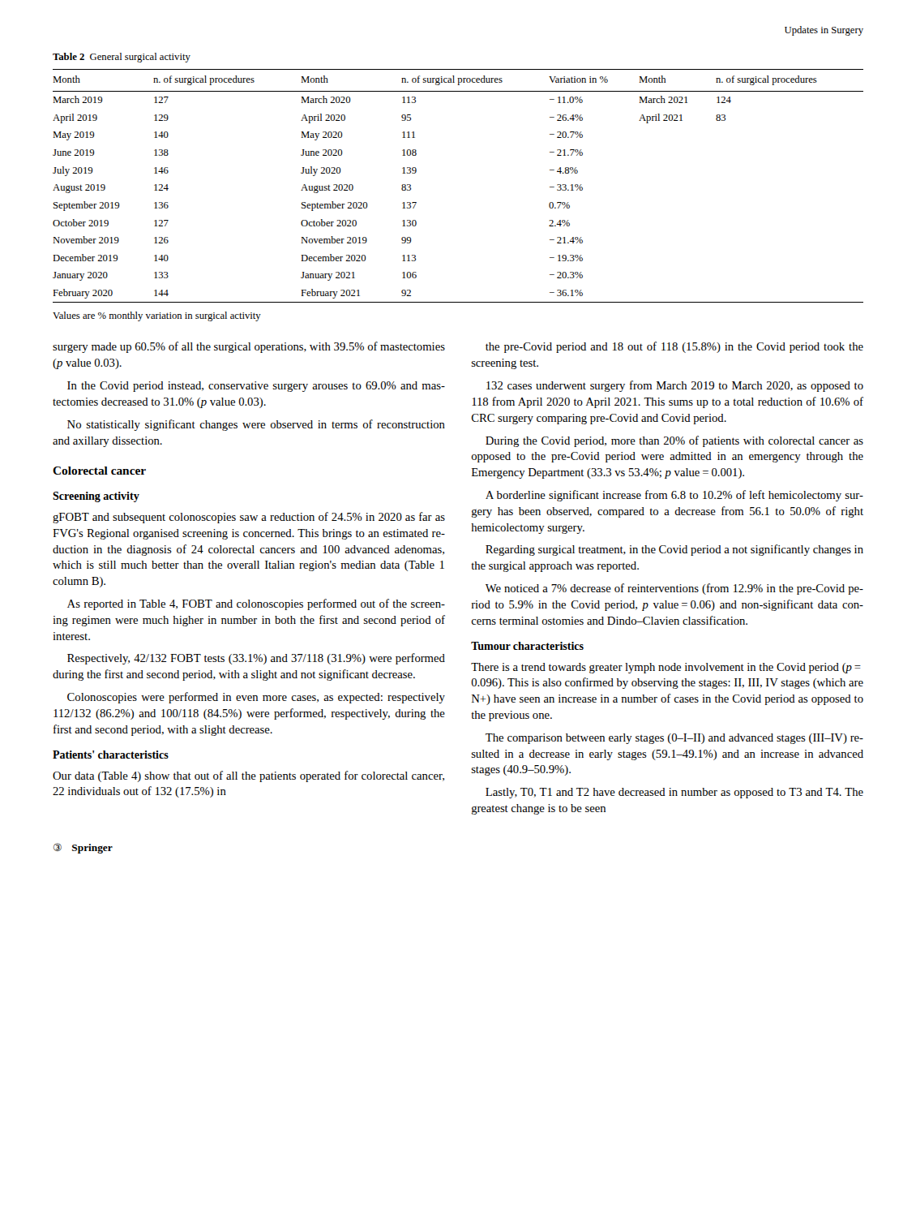Updates in Surgery
Table 2 General surgical activity
| Month | n. of surgical procedures | Month | n. of surgical procedures | Variation in % | Month | n. of surgical procedures |
| --- | --- | --- | --- | --- | --- | --- |
| March 2019 | 127 | March 2020 | 113 | − 11.0% | March 2021 | 124 |
| April 2019 | 129 | April 2020 | 95 | − 26.4% | April 2021 | 83 |
| May 2019 | 140 | May 2020 | 111 | − 20.7% | | |
| June 2019 | 138 | June 2020 | 108 | − 21.7% | | |
| July 2019 | 146 | July 2020 | 139 | − 4.8% | | |
| August 2019 | 124 | August 2020 | 83 | − 33.1% | | |
| September 2019 | 136 | September 2020 | 137 | 0.7% | | |
| October 2019 | 127 | October 2020 | 130 | 2.4% | | |
| November 2019 | 126 | November 2019 | 99 | − 21.4% | | |
| December 2019 | 140 | December 2020 | 113 | − 19.3% | | |
| January 2020 | 133 | January 2021 | 106 | − 20.3% | | |
| February 2020 | 144 | February 2021 | 92 | − 36.1% | | |
Values are % monthly variation in surgical activity
surgery made up 60.5% of all the surgical operations, with 39.5% of mastectomies (p value 0.03).
In the Covid period instead, conservative surgery arouses to 69.0% and mastectomies decreased to 31.0% (p value 0.03).
No statistically significant changes were observed in terms of reconstruction and axillary dissection.
Colorectal cancer
Screening activity
gFOBT and subsequent colonoscopies saw a reduction of 24.5% in 2020 as far as FVG's Regional organised screening is concerned. This brings to an estimated reduction in the diagnosis of 24 colorectal cancers and 100 advanced adenomas, which is still much better than the overall Italian region's median data (Table 1 column B).
As reported in Table 4, FOBT and colonoscopies performed out of the screening regimen were much higher in number in both the first and second period of interest.
Respectively, 42/132 FOBT tests (33.1%) and 37/118 (31.9%) were performed during the first and second period, with a slight and not significant decrease.
Colonoscopies were performed in even more cases, as expected: respectively 112/132 (86.2%) and 100/118 (84.5%) were performed, respectively, during the first and second period, with a slight decrease.
Patients' characteristics
Our data (Table 4) show that out of all the patients operated for colorectal cancer, 22 individuals out of 132 (17.5%) in
the pre-Covid period and 18 out of 118 (15.8%) in the Covid period took the screening test.
132 cases underwent surgery from March 2019 to March 2020, as opposed to 118 from April 2020 to April 2021. This sums up to a total reduction of 10.6% of CRC surgery comparing pre-Covid and Covid period.
During the Covid period, more than 20% of patients with colorectal cancer as opposed to the pre-Covid period were admitted in an emergency through the Emergency Department (33.3 vs 53.4%; p value = 0.001).
A borderline significant increase from 6.8 to 10.2% of left hemicolectomy surgery has been observed, compared to a decrease from 56.1 to 50.0% of right hemicolectomy surgery.
Regarding surgical treatment, in the Covid period a not significantly changes in the surgical approach was reported.
We noticed a 7% decrease of reinterventions (from 12.9% in the pre-Covid period to 5.9% in the Covid period, p value = 0.06) and non-significant data concerns terminal ostomies and Dindo–Clavien classification.
Tumour characteristics
There is a trend towards greater lymph node involvement in the Covid period (p = 0.096). This is also confirmed by observing the stages: II, III, IV stages (which are N+) have seen an increase in a number of cases in the Covid period as opposed to the previous one.
The comparison between early stages (0–I–II) and advanced stages (III–IV) resulted in a decrease in early stages (59.1–49.1%) and an increase in advanced stages (40.9–50.9%).
Lastly, T0, T1 and T2 have decreased in number as opposed to T3 and T4. The greatest change is to be seen
③ Springer